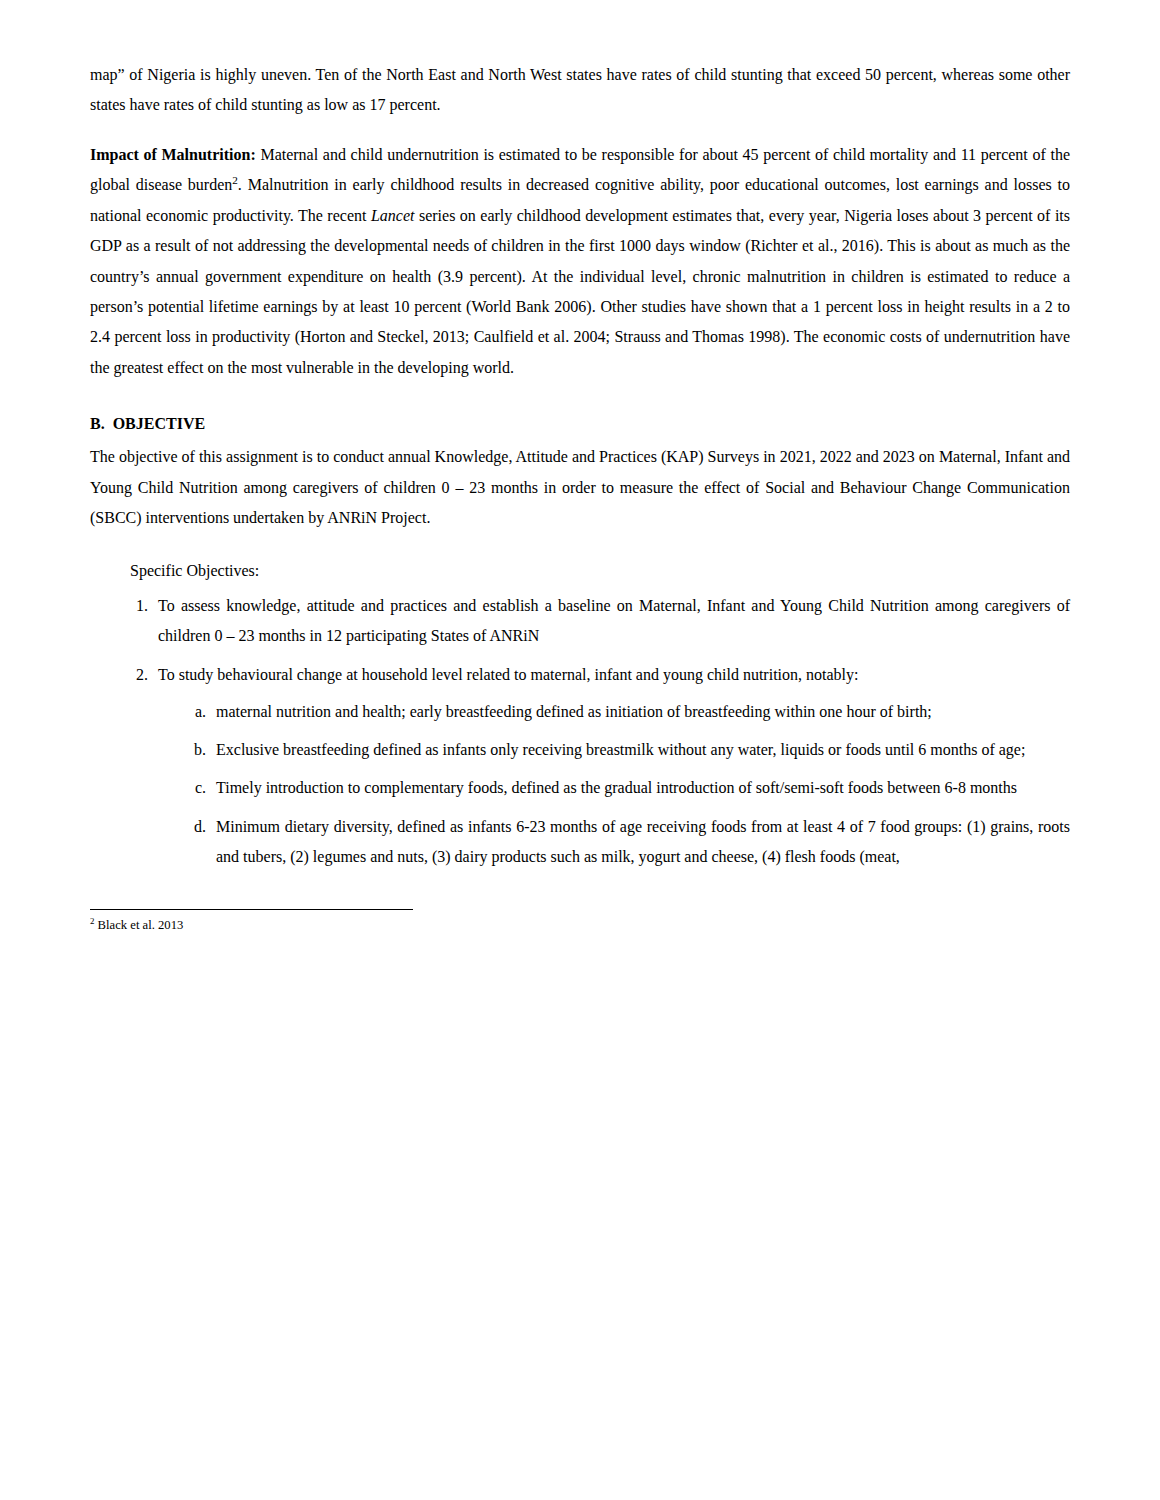map” of Nigeria is highly uneven. Ten of the North East and North West states have rates of child stunting that exceed 50 percent, whereas some other states have rates of child stunting as low as 17 percent.
Impact of Malnutrition: Maternal and child undernutrition is estimated to be responsible for about 45 percent of child mortality and 11 percent of the global disease burden2. Malnutrition in early childhood results in decreased cognitive ability, poor educational outcomes, lost earnings and losses to national economic productivity. The recent Lancet series on early childhood development estimates that, every year, Nigeria loses about 3 percent of its GDP as a result of not addressing the developmental needs of children in the first 1000 days window (Richter et al., 2016). This is about as much as the country’s annual government expenditure on health (3.9 percent). At the individual level, chronic malnutrition in children is estimated to reduce a person’s potential lifetime earnings by at least 10 percent (World Bank 2006). Other studies have shown that a 1 percent loss in height results in a 2 to 2.4 percent loss in productivity (Horton and Steckel, 2013; Caulfield et al. 2004; Strauss and Thomas 1998). The economic costs of undernutrition have the greatest effect on the most vulnerable in the developing world.
B. OBJECTIVE
The objective of this assignment is to conduct annual Knowledge, Attitude and Practices (KAP) Surveys in 2021, 2022 and 2023 on Maternal, Infant and Young Child Nutrition among caregivers of children 0 – 23 months in order to measure the effect of Social and Behaviour Change Communication (SBCC) interventions undertaken by ANRiN Project.
Specific Objectives:
To assess knowledge, attitude and practices and establish a baseline on Maternal, Infant and Young Child Nutrition among caregivers of children 0 – 23 months in 12 participating States of ANRiN
To study behavioural change at household level related to maternal, infant and young child nutrition, notably:
maternal nutrition and health; early breastfeeding defined as initiation of breastfeeding within one hour of birth;
Exclusive breastfeeding defined as infants only receiving breastmilk without any water, liquids or foods until 6 months of age;
Timely introduction to complementary foods, defined as the gradual introduction of soft/semi-soft foods between 6-8 months
Minimum dietary diversity, defined as infants 6-23 months of age receiving foods from at least 4 of 7 food groups: (1) grains, roots and tubers, (2) legumes and nuts, (3) dairy products such as milk, yogurt and cheese, (4) flesh foods (meat,
2 Black et al. 2013